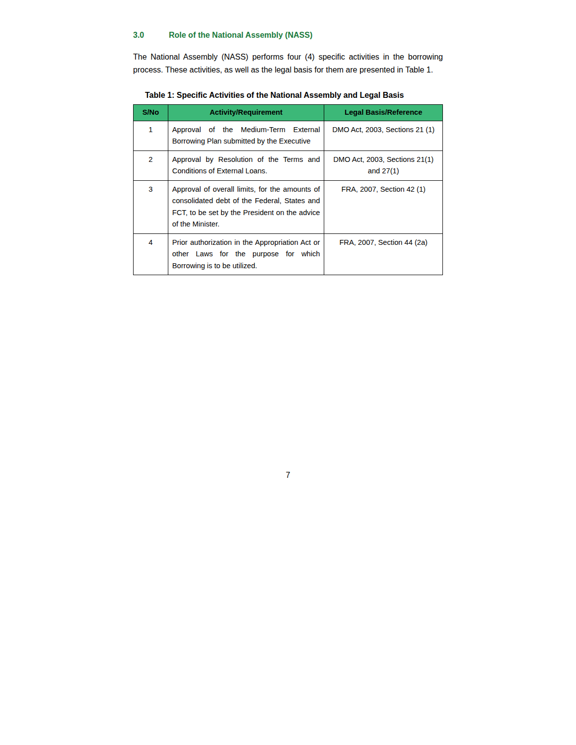3.0 Role of the National Assembly (NASS)
The National Assembly (NASS) performs four (4) specific activities in the borrowing process. These activities, as well as the legal basis for them are presented in Table 1.
Table 1: Specific Activities of the National Assembly and Legal Basis
| S/No | Activity/Requirement | Legal Basis/Reference |
| --- | --- | --- |
| 1 | Approval of the Medium-Term External Borrowing Plan submitted by the Executive | DMO Act, 2003, Sections 21 (1) |
| 2 | Approval by Resolution of the Terms and Conditions of External Loans. | DMO Act, 2003, Sections 21(1) and 27(1) |
| 3 | Approval of overall limits, for the amounts of consolidated debt of the Federal, States and FCT, to be set by the President on the advice of the Minister. | FRA, 2007, Section 42 (1) |
| 4 | Prior authorization in the Appropriation Act or other Laws for the purpose for which Borrowing is to be utilized. | FRA, 2007, Section 44 (2a) |
7